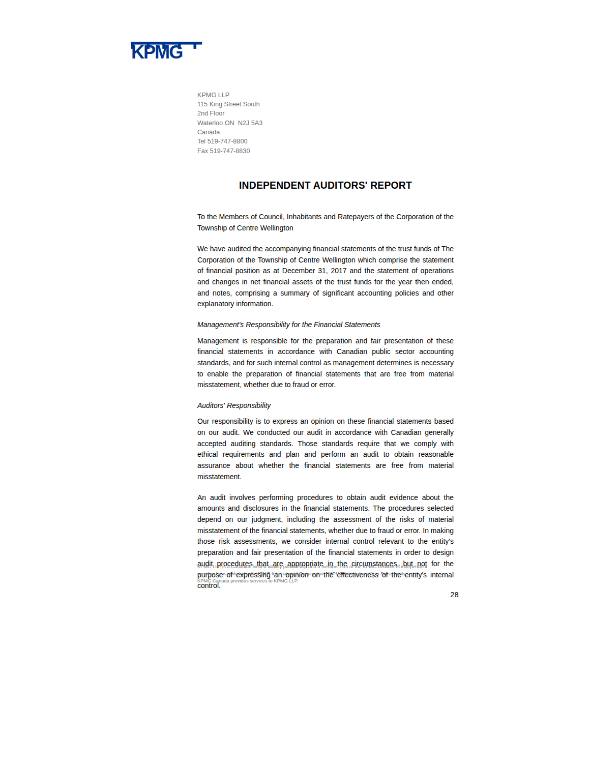KPMG
KPMG LLP
115 King Street South
2nd Floor
Waterloo ON N2J 5A3
Canada
Tel 519-747-8800
Fax 519-747-8830
INDEPENDENT AUDITORS' REPORT
To the Members of Council, Inhabitants and Ratepayers of the Corporation of the Township of Centre Wellington
We have audited the accompanying financial statements of the trust funds of The Corporation of the Township of Centre Wellington which comprise the statement of financial position as at December 31, 2017 and the statement of operations and changes in net financial assets of the trust funds for the year then ended, and notes, comprising a summary of significant accounting policies and other explanatory information.
Management's Responsibility for the Financial Statements
Management is responsible for the preparation and fair presentation of these financial statements in accordance with Canadian public sector accounting standards, and for such internal control as management determines is necessary to enable the preparation of financial statements that are free from material misstatement, whether due to fraud or error.
Auditors' Responsibility
Our responsibility is to express an opinion on these financial statements based on our audit. We conducted our audit in accordance with Canadian generally accepted auditing standards. Those standards require that we comply with ethical requirements and plan and perform an audit to obtain reasonable assurance about whether the financial statements are free from material misstatement.
An audit involves performing procedures to obtain audit evidence about the amounts and disclosures in the financial statements. The procedures selected depend on our judgment, including the assessment of the risks of material misstatement of the financial statements, whether due to fraud or error. In making those risk assessments, we consider internal control relevant to the entity's preparation and fair presentation of the financial statements in order to design audit procedures that are appropriate in the circumstances, but not for the purpose of expressing an opinion on the effectiveness of the entity's internal control.
KPMG LLP is a Canadian limited liability partnership and a member firm of the KPMG network of independent
member firms affiliated with KPMG International Cooperative ("KPMG International"), a Swiss entity.
KPMG Canada provides services to KPMG LLP.
28